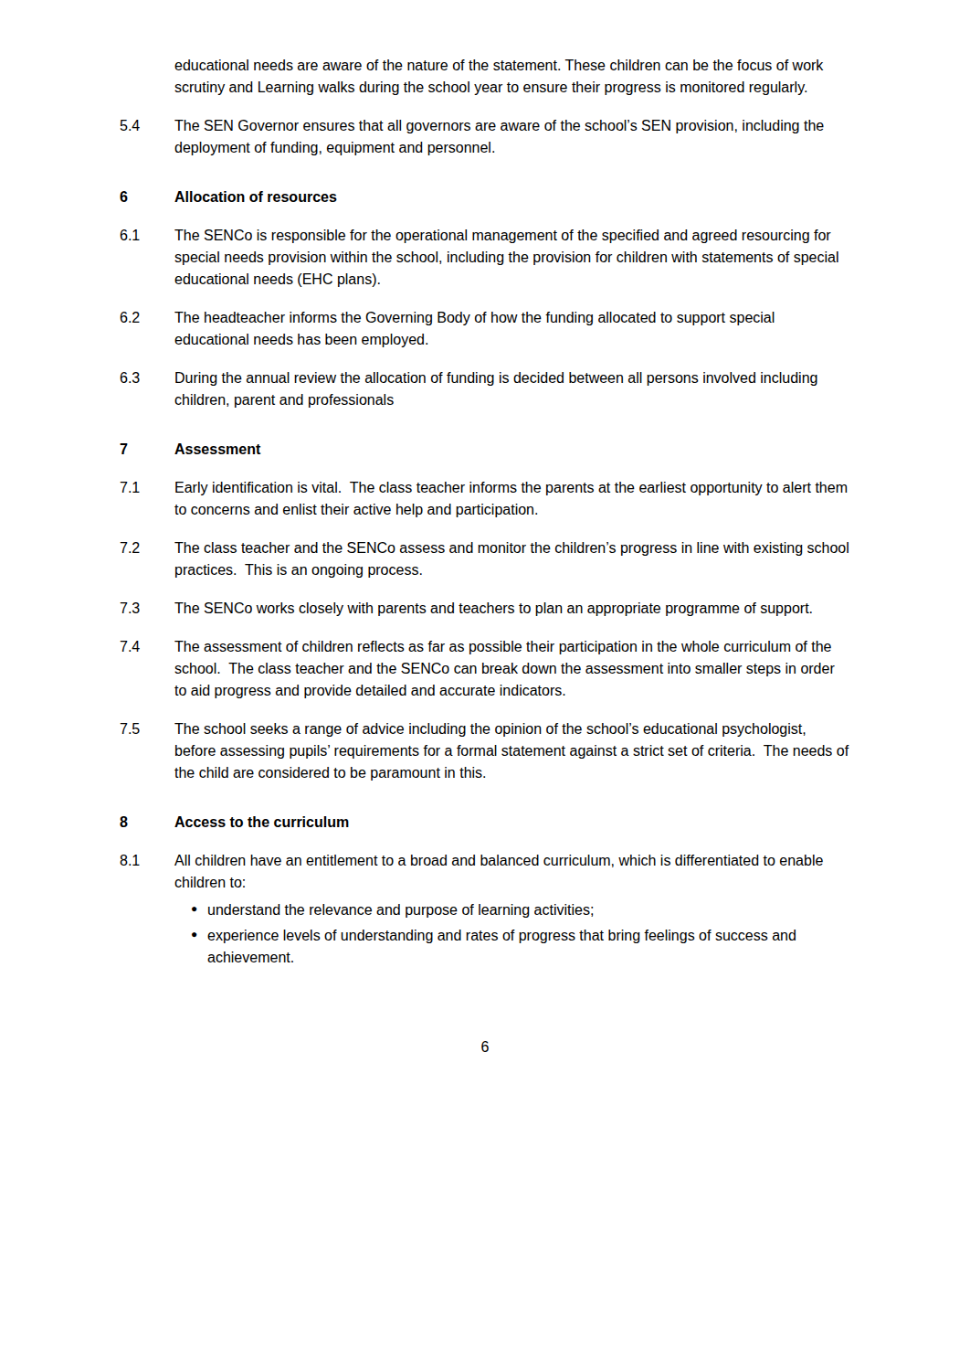educational needs are aware of the nature of the statement. These children can be the focus of work scrutiny and Learning walks during the school year to ensure their progress is monitored regularly.
5.4
The SEN Governor ensures that all governors are aware of the school’s SEN provision, including the deployment of funding, equipment and personnel.
6 Allocation of resources
6.1
The SENCo is responsible for the operational management of the specified and agreed resourcing for special needs provision within the school, including the provision for children with statements of special educational needs (EHC plans).
6.2
The headteacher informs the Governing Body of how the funding allocated to support special educational needs has been employed.
6.3
During the annual review the allocation of funding is decided between all persons involved including children, parent and professionals
7 Assessment
7.1
Early identification is vital. The class teacher informs the parents at the earliest opportunity to alert them to concerns and enlist their active help and participation.
7.2
The class teacher and the SENCo assess and monitor the children’s progress in line with existing school practices. This is an ongoing process.
7.3
The SENCo works closely with parents and teachers to plan an appropriate programme of support.
7.4
The assessment of children reflects as far as possible their participation in the whole curriculum of the school. The class teacher and the SENCo can break down the assessment into smaller steps in order to aid progress and provide detailed and accurate indicators.
7.5
The school seeks a range of advice including the opinion of the school’s educational psychologist, before assessing pupils’ requirements for a formal statement against a strict set of criteria. The needs of the child are considered to be paramount in this.
8 Access to the curriculum
8.1
All children have an entitlement to a broad and balanced curriculum, which is differentiated to enable children to:
understand the relevance and purpose of learning activities;
experience levels of understanding and rates of progress that bring feelings of success and achievement.
6